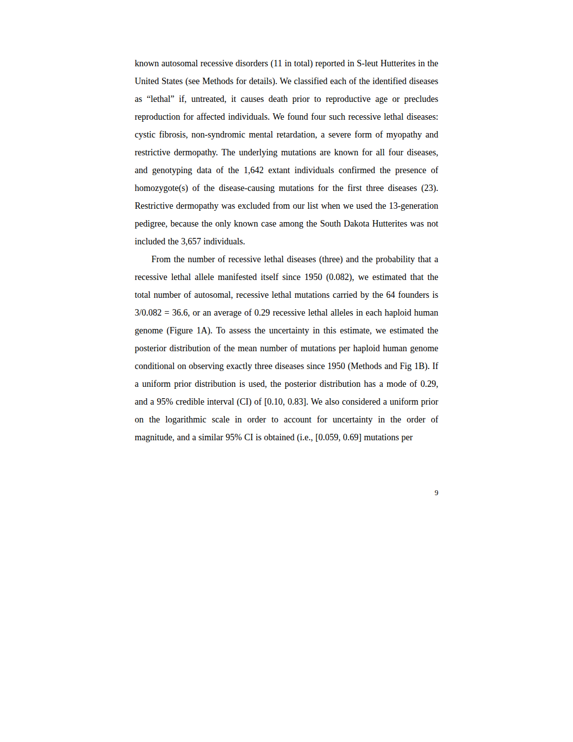known autosomal recessive disorders (11 in total) reported in S-leut Hutterites in the United States (see Methods for details). We classified each of the identified diseases as “lethal” if, untreated, it causes death prior to reproductive age or precludes reproduction for affected individuals. We found four such recessive lethal diseases: cystic fibrosis, non-syndromic mental retardation, a severe form of myopathy and restrictive dermopathy. The underlying mutations are known for all four diseases, and genotyping data of the 1,642 extant individuals confirmed the presence of homozygote(s) of the disease-causing mutations for the first three diseases (23). Restrictive dermopathy was excluded from our list when we used the 13-generation pedigree, because the only known case among the South Dakota Hutterites was not included the 3,657 individuals.
From the number of recessive lethal diseases (three) and the probability that a recessive lethal allele manifested itself since 1950 (0.082), we estimated that the total number of autosomal, recessive lethal mutations carried by the 64 founders is 3/0.082 = 36.6, or an average of 0.29 recessive lethal alleles in each haploid human genome (Figure 1A). To assess the uncertainty in this estimate, we estimated the posterior distribution of the mean number of mutations per haploid human genome conditional on observing exactly three diseases since 1950 (Methods and Fig 1B). If a uniform prior distribution is used, the posterior distribution has a mode of 0.29, and a 95% credible interval (CI) of [0.10, 0.83]. We also considered a uniform prior on the logarithmic scale in order to account for uncertainty in the order of magnitude, and a similar 95% CI is obtained (i.e., [0.059, 0.69] mutations per
9